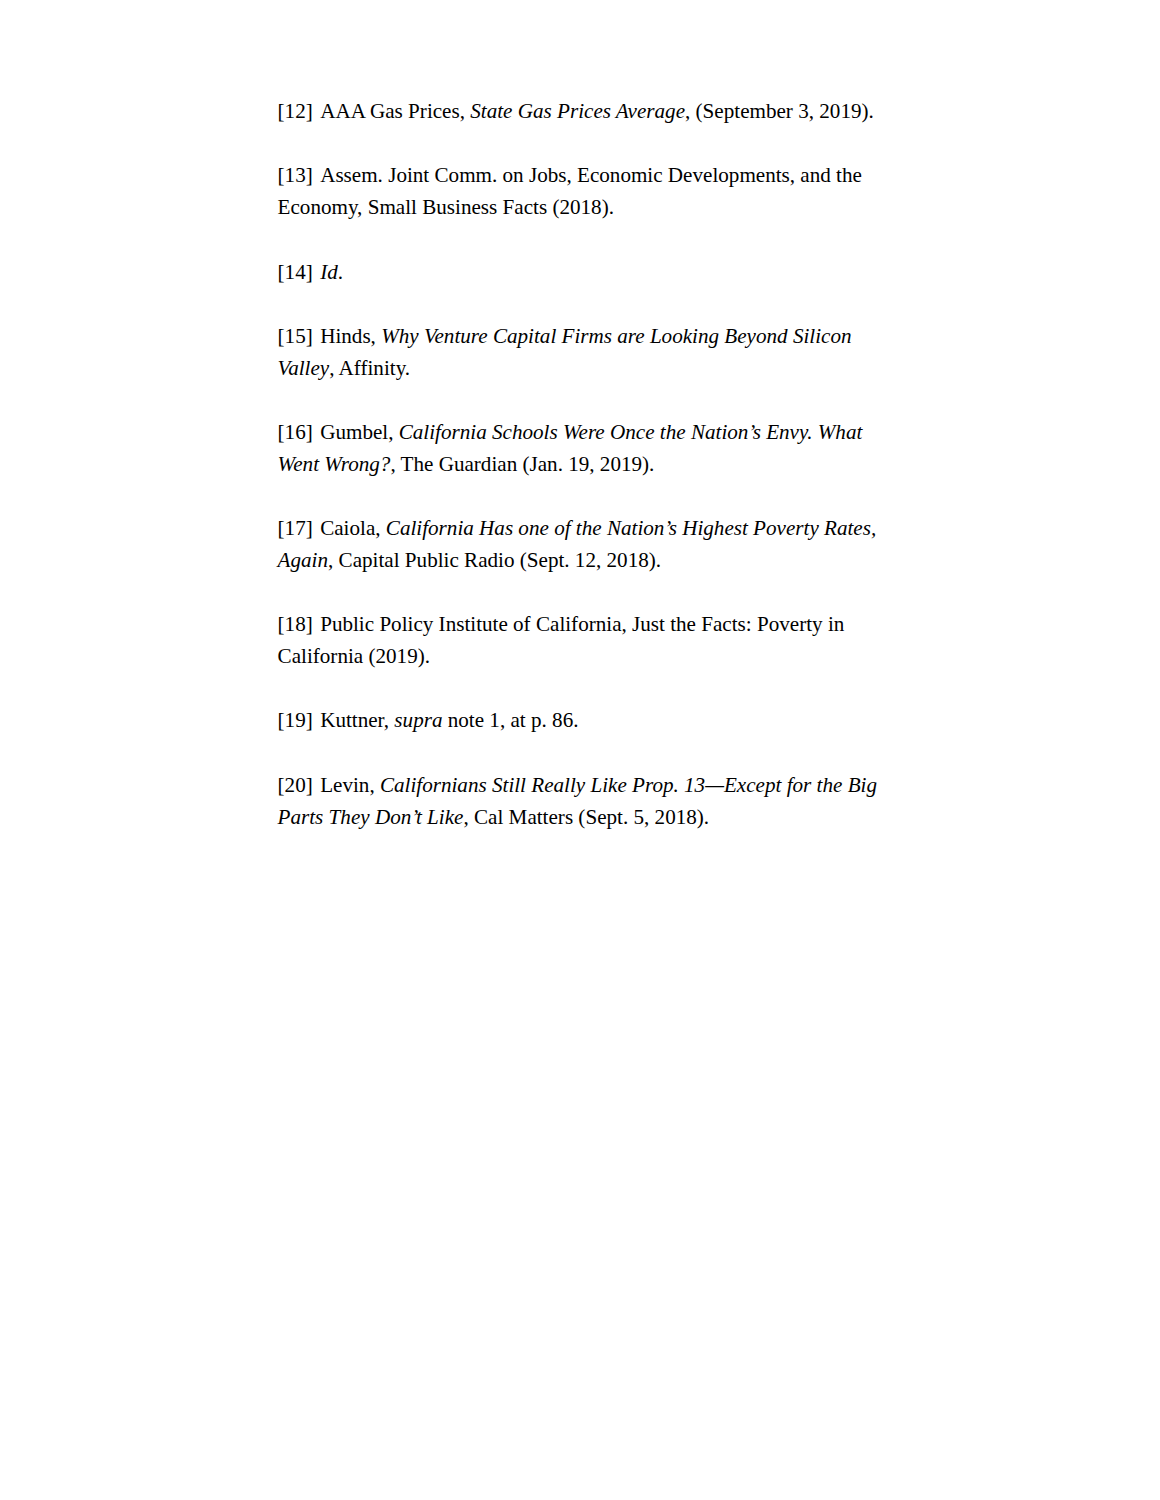[12] AAA Gas Prices, State Gas Prices Average, (September 3, 2019).
[13] Assem. Joint Comm. on Jobs, Economic Developments, and the Economy, Small Business Facts (2018).
[14] Id.
[15] Hinds, Why Venture Capital Firms are Looking Beyond Silicon Valley, Affinity.
[16] Gumbel, California Schools Were Once the Nation’s Envy. What Went Wrong?, The Guardian (Jan. 19, 2019).
[17] Caiola, California Has one of the Nation’s Highest Poverty Rates, Again, Capital Public Radio (Sept. 12, 2018).
[18] Public Policy Institute of California, Just the Facts: Poverty in California (2019).
[19] Kuttner, supra note 1, at p. 86.
[20] Levin, Californians Still Really Like Prop. 13—Except for the Big Parts They Don’t Like, Cal Matters (Sept. 5, 2018).